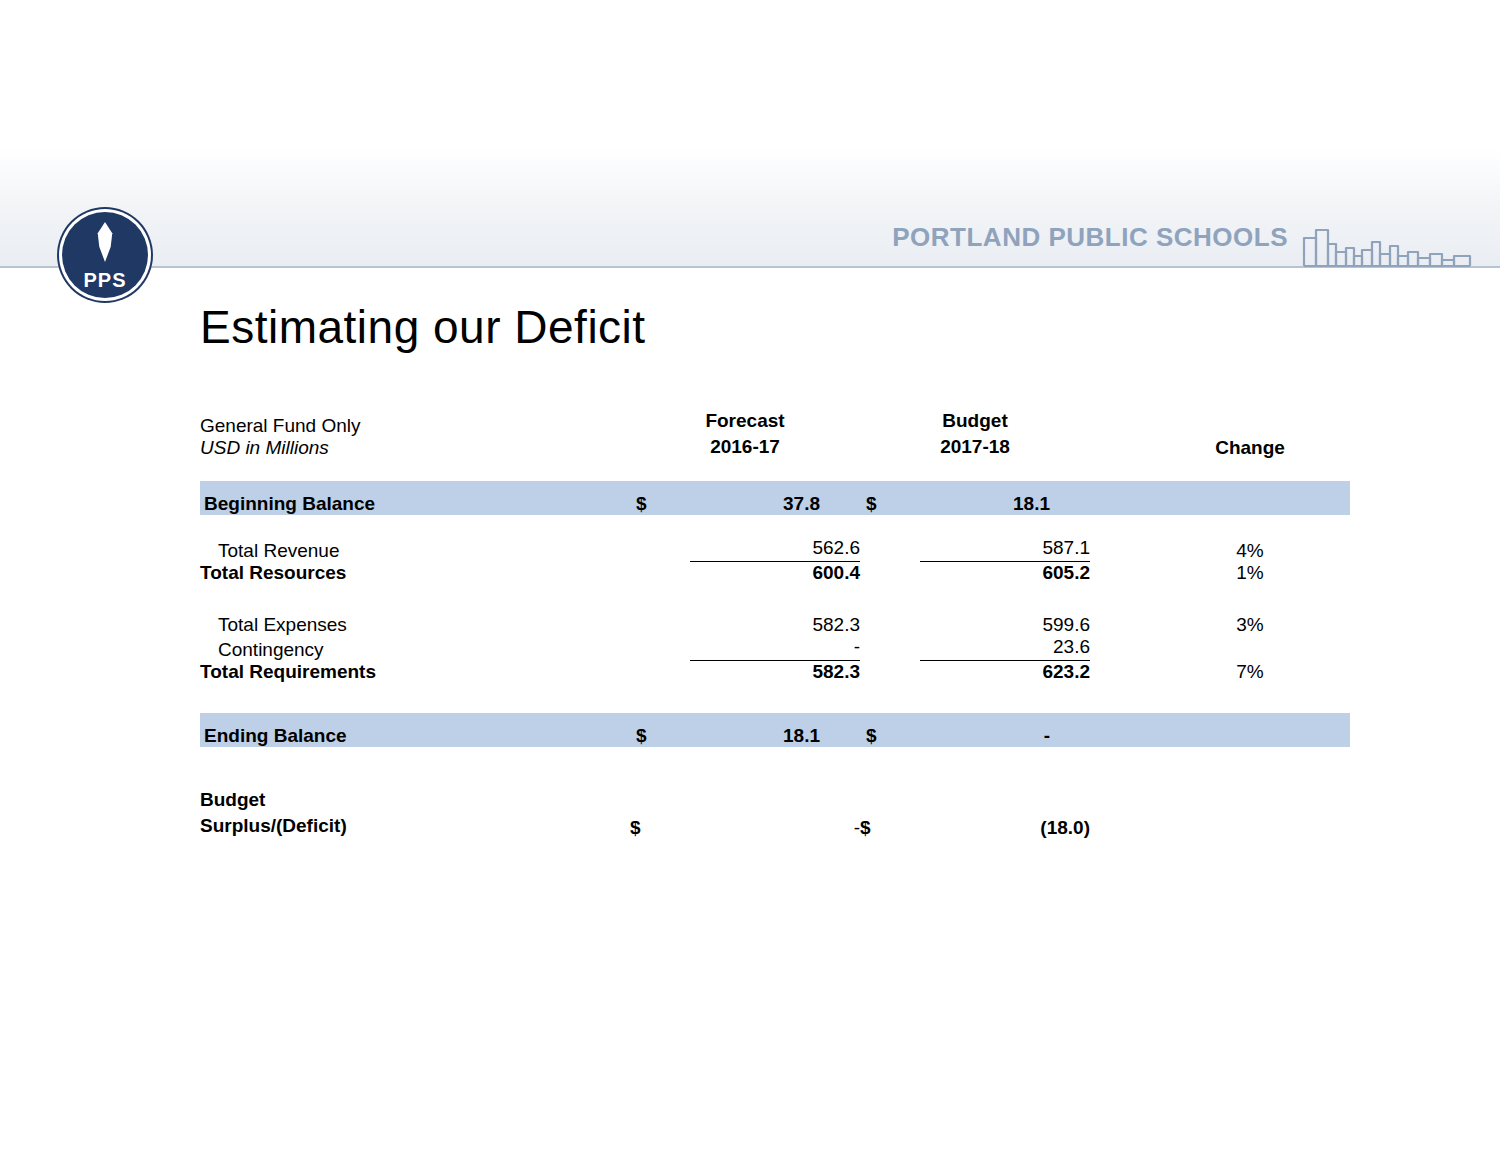PPS
PORTLAND PUBLIC SCHOOLS
Estimating our Deficit
| General Fund Only USD in Millions | Forecast 2016-17 | Budget 2017-18 | | Change |
| Beginning Balance | $ | 37.8 | $ | 18.1 | | |
| Total Revenue | | 562.6 | | 587.1 | | 4% |
| Total Resources | | 600.4 | | 605.2 | | 1% |
| Total Expenses | | 582.3 | | 599.6 | | 3% |
| Contingency | | - | | 23.6 | | |
| Total Requirements | | 582.3 | | 623.2 | | 7% |
| Ending Balance | $ | 18.1 | $ | - | | |
| Budget Surplus/(Deficit) | $ | - | $ | (18.0) | | |